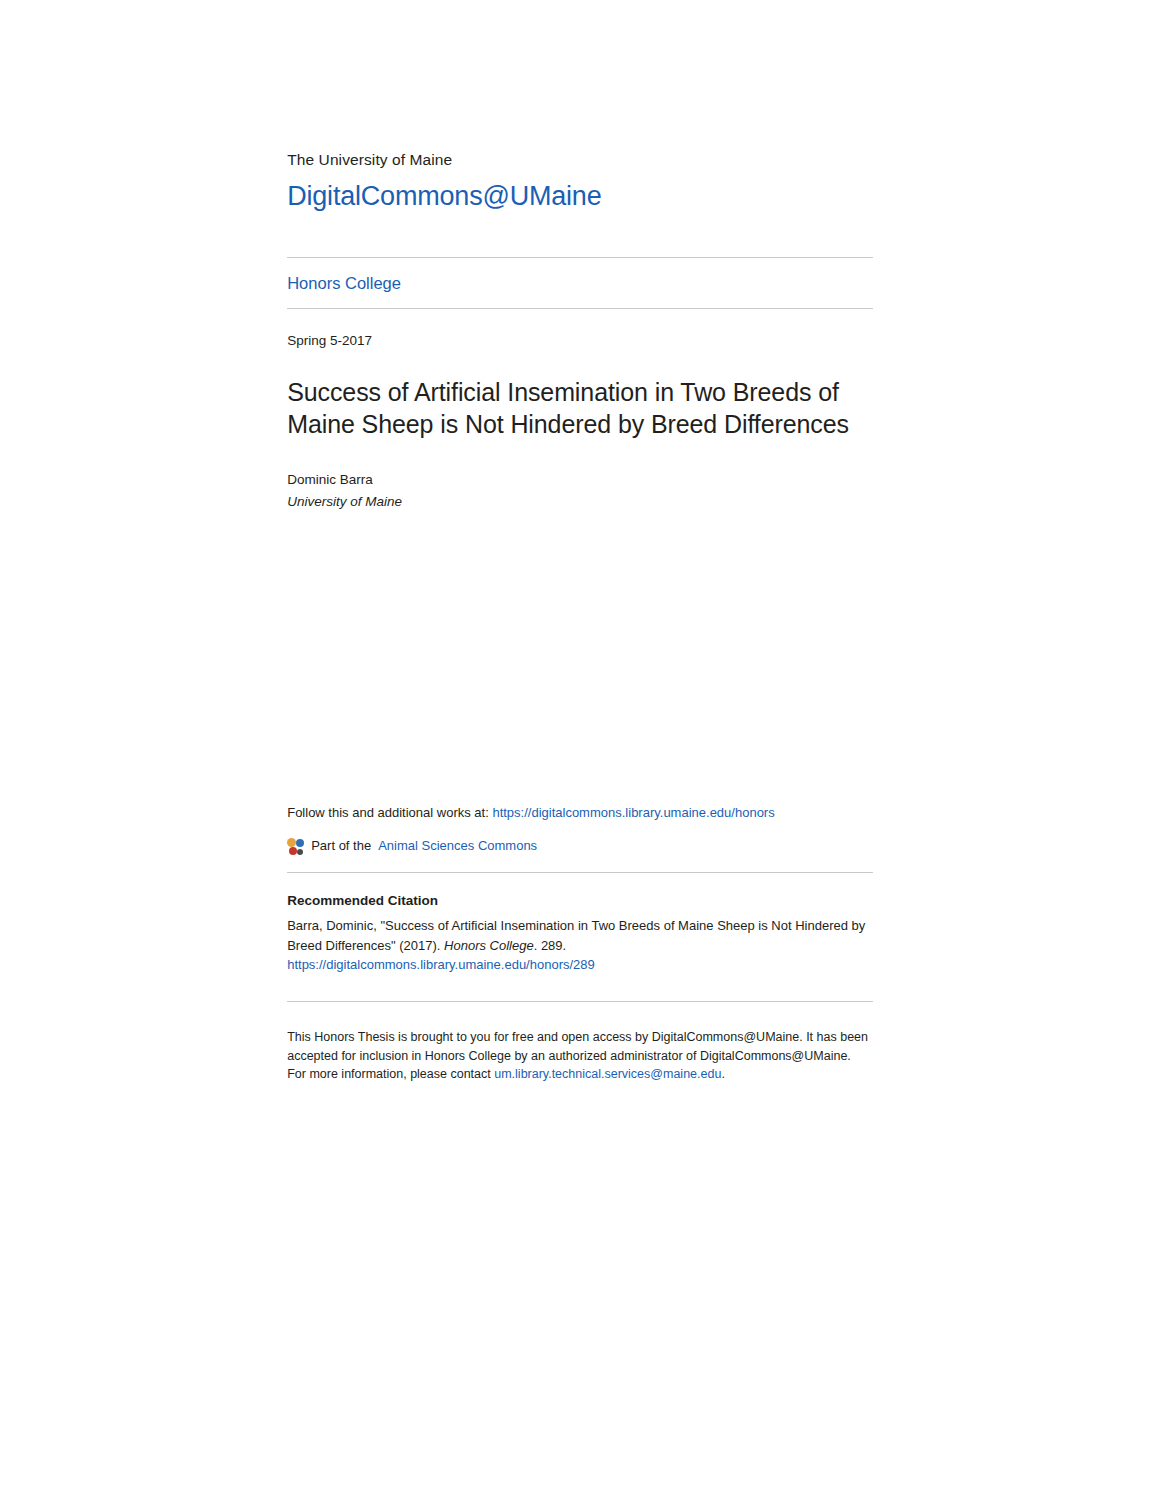The University of Maine
DigitalCommons@UMaine
Honors College
Spring 5-2017
Success of Artificial Insemination in Two Breeds of Maine Sheep is Not Hindered by Breed Differences
Dominic Barra
University of Maine
Follow this and additional works at: https://digitalcommons.library.umaine.edu/honors
Part of the Animal Sciences Commons
Recommended Citation
Barra, Dominic, "Success of Artificial Insemination in Two Breeds of Maine Sheep is Not Hindered by Breed Differences" (2017). Honors College. 289.
https://digitalcommons.library.umaine.edu/honors/289
This Honors Thesis is brought to you for free and open access by DigitalCommons@UMaine. It has been accepted for inclusion in Honors College by an authorized administrator of DigitalCommons@UMaine. For more information, please contact um.library.technical.services@maine.edu.